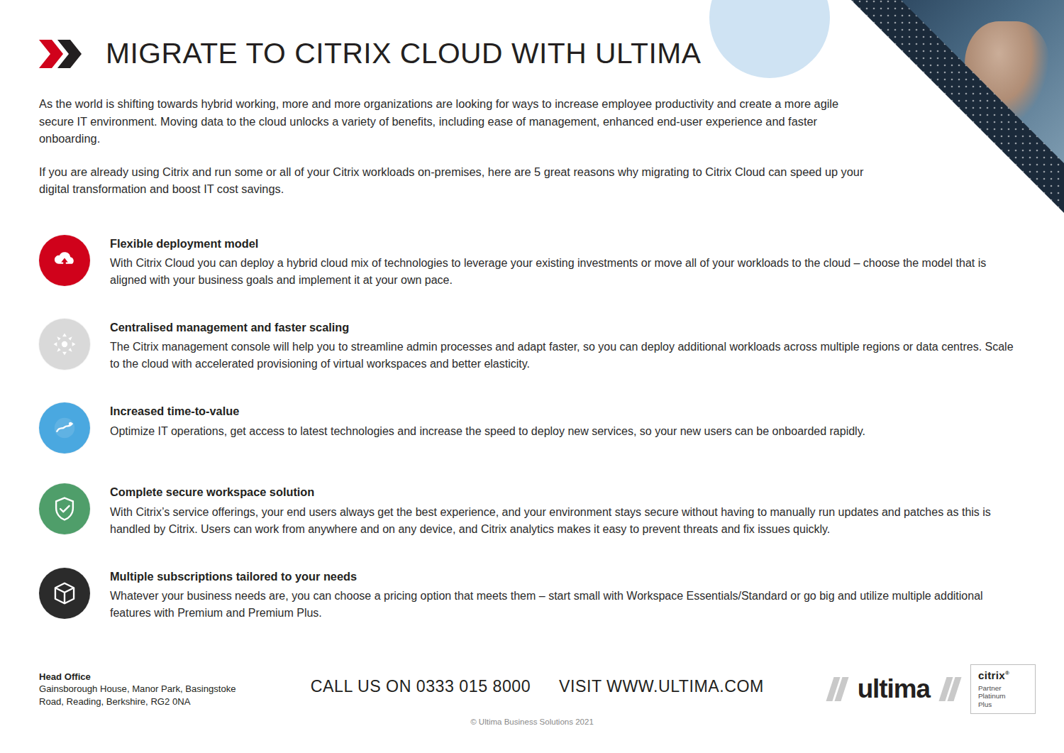Migrate to Citrix Cloud with Ultima
As the world is shifting towards hybrid working, more and more organizations are looking for ways to increase employee productivity and create a more agile secure IT environment. Moving data to the cloud unlocks a variety of benefits, including ease of management, enhanced end-user experience and faster onboarding.
If you are already using Citrix and run some or all of your Citrix workloads on-premises, here are 5 great reasons why migrating to Citrix Cloud can speed up your digital transformation and boost IT cost savings.
Flexible deployment model
With Citrix Cloud you can deploy a hybrid cloud mix of technologies to leverage your existing investments or move all of your workloads to the cloud – choose the model that is aligned with your business goals and implement it at your own pace.
Centralised management and faster scaling
The Citrix management console will help you to streamline admin processes and adapt faster, so you can deploy additional workloads across multiple regions or data centres. Scale to the cloud with accelerated provisioning of virtual workspaces and better elasticity.
Increased time-to-value
Optimize IT operations, get access to latest technologies and increase the speed to deploy new services, so your new users can be onboarded rapidly.
Complete secure workspace solution
With Citrix’s service offerings, your end users always get the best experience, and your environment stays secure without having to manually run updates and patches as this is handled by Citrix. Users can work from anywhere and on any device, and Citrix analytics makes it easy to prevent threats and fix issues quickly.
Multiple subscriptions tailored to your needs
Whatever your business needs are, you can choose a pricing option that meets them – start small with Workspace Essentials/Standard or go big and utilize multiple additional features with Premium and Premium Plus.
Head Office
Gainsborough House, Manor Park, Basingstoke Road, Reading, Berkshire, RG2 0NA
Call us on 0333 015 8000 Visit www.ultima.com
ultima
citrix®
Partner
Platinum
Plus
© Ultima Business Solutions 2021